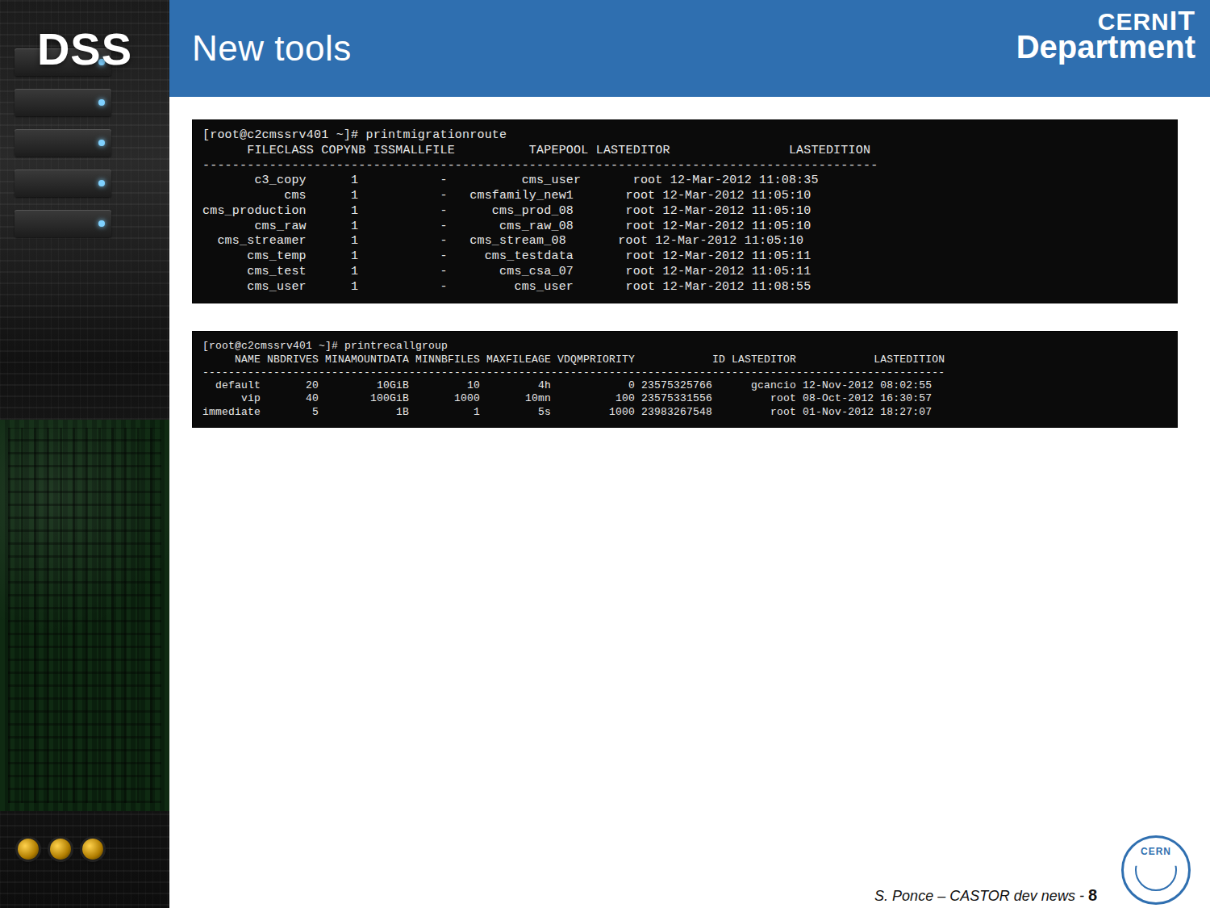DSS
New tools
CERNIT
Department
[root@c2cmssrv401 ~]# printmigrationroute
      FILECLASS COPYNB ISSMALLFILE          TAPEPOOL LASTEDITOR                LASTEDITION
-------------------------------------------------------------------------------------------
       c3_copy      1           -          cms_user       root 12-Mar-2012 11:08:35
           cms      1           -   cmsfamily_new1       root 12-Mar-2012 11:05:10
cms_production      1           -      cms_prod_08       root 12-Mar-2012 11:05:10
       cms_raw      1           -       cms_raw_08       root 12-Mar-2012 11:05:10
  cms_streamer      1           -   cms_stream_08       root 12-Mar-2012 11:05:10
      cms_temp      1           -     cms_testdata       root 12-Mar-2012 11:05:11
      cms_test      1           -       cms_csa_07       root 12-Mar-2012 11:05:11
      cms_user      1           -         cms_user       root 12-Mar-2012 11:08:55
[root@c2cmssrv401 ~]# printrecallgroup
     NAME NBDRIVES MINAMOUNTDATA MINNBFILES MAXFILEAGE VDQMPRIORITY            ID LASTEDITOR            LASTEDITION
-------------------------------------------------------------------------------------------------------------------
  default       20         10GiB         10         4h            0 23575325766      gcancio 12-Nov-2012 08:02:55
      vip       40        100GiB       1000       10mn          100 23575331556         root 08-Oct-2012 16:30:57
immediate        5            1B          1         5s         1000 23983267548         root 01-Nov-2012 18:27:07
CERN IT Department
CH-1211 Genève 23
Switzerland
www.cern.ch/it
S. Ponce – CASTOR dev news - 8